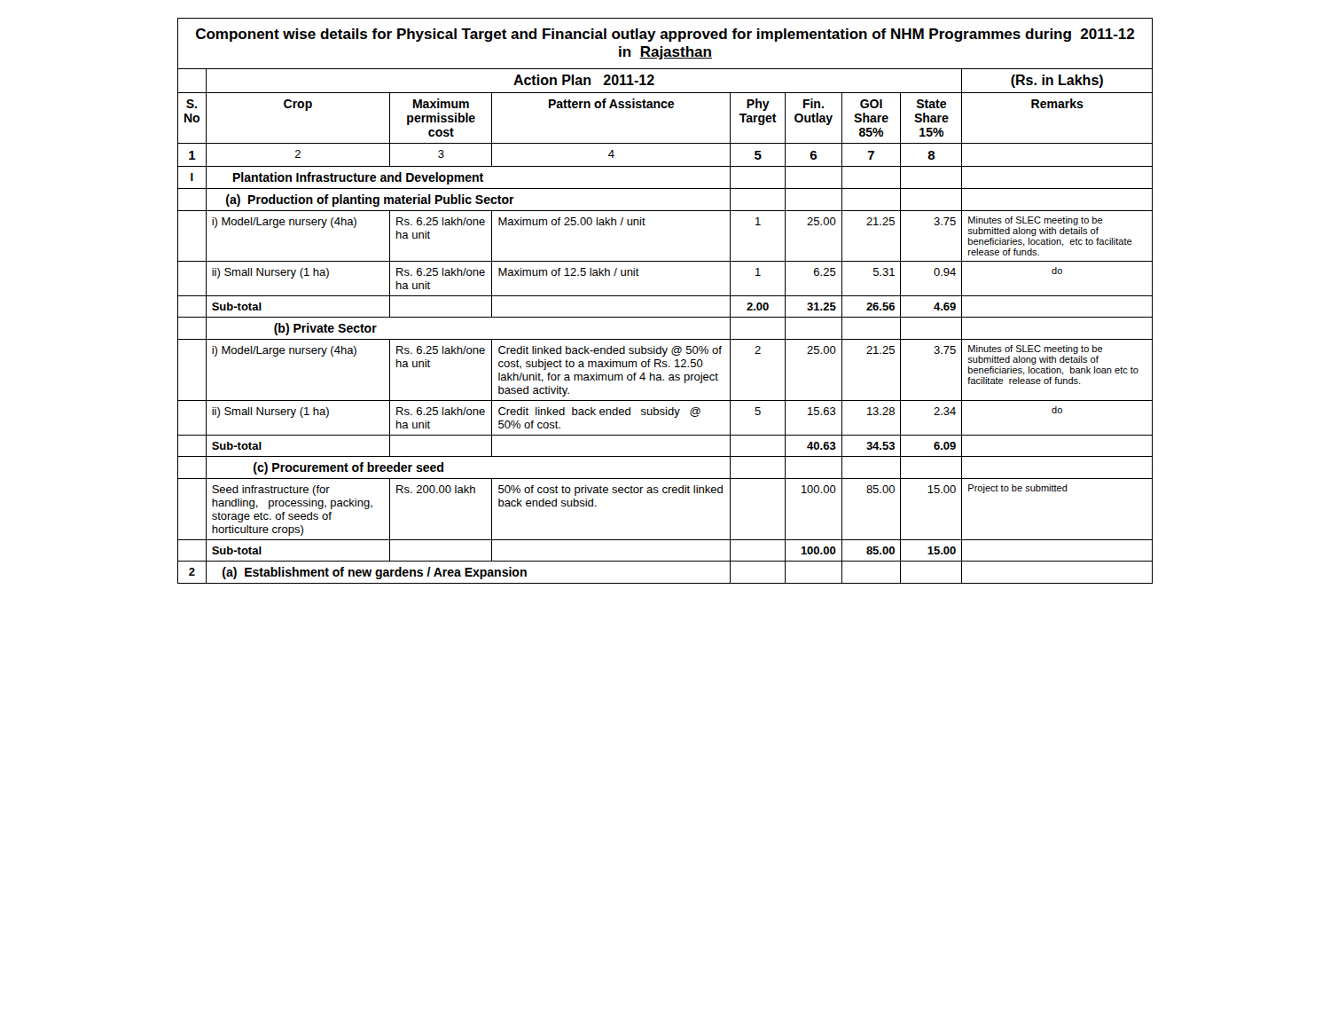| Component wise details for Physical Target and Financial outlay approved for implementation of NHM Programmes during 2011-12 in Rajasthan |
| | Action Plan 2011-12 | (Rs. in Lakhs) |
| S. No | Crop | Maximum permissible cost | Pattern of Assistance | Phy Target | Fin. Outlay | GOI Share 85% | State Share 15% | Remarks |
| 1 | 2 | 3 | 4 | 5 | 6 | 7 | 8 | |
| I | Plantation Infrastructure and Development | | | | | |
| | (a) Production of planting material Public Sector | | | | | |
| | i) Model/Large nursery (4ha) | Rs. 6.25 lakh/one ha unit | Maximum of 25.00 lakh / unit | 1 | 25.00 | 21.25 | 3.75 | Minutes of SLEC meeting to be submitted along with details of beneficiaries, location, etc to facilitate release of funds. |
| | ii) Small Nursery (1 ha) | Rs. 6.25 lakh/one ha unit | Maximum of 12.5 lakh / unit | 1 | 6.25 | 5.31 | 0.94 | do |
| | Sub-total | | | 2.00 | 31.25 | 26.56 | 4.69 | |
| | (b) Private Sector | | | | | |
| | i) Model/Large nursery (4ha) | Rs. 6.25 lakh/one ha unit | Credit linked back-ended subsidy @ 50% of cost, subject to a maximum of Rs. 12.50 lakh/unit, for a maximum of 4 ha. as project based activity. | 2 | 25.00 | 21.25 | 3.75 | Minutes of SLEC meeting to be submitted along with details of beneficiaries, location, bank loan etc to facilitate release of funds. |
| | ii) Small Nursery (1 ha) | Rs. 6.25 lakh/one ha unit | Credit linked back ended subsidy @ 50% of cost. | 5 | 15.63 | 13.28 | 2.34 | do |
| | Sub-total | | | | 40.63 | 34.53 | 6.09 | |
| | (c) Procurement of breeder seed | | | | | |
| | Seed infrastructure (for handling, processing, packing, storage etc. of seeds of horticulture crops) | Rs. 200.00 lakh | 50% of cost to private sector as credit linked back ended subsid. | | 100.00 | 85.00 | 15.00 | Project to be submitted |
| | Sub-total | | | | 100.00 | 85.00 | 15.00 | |
| 2 | (a) Establishment of new gardens / Area Expansion | | | | | |